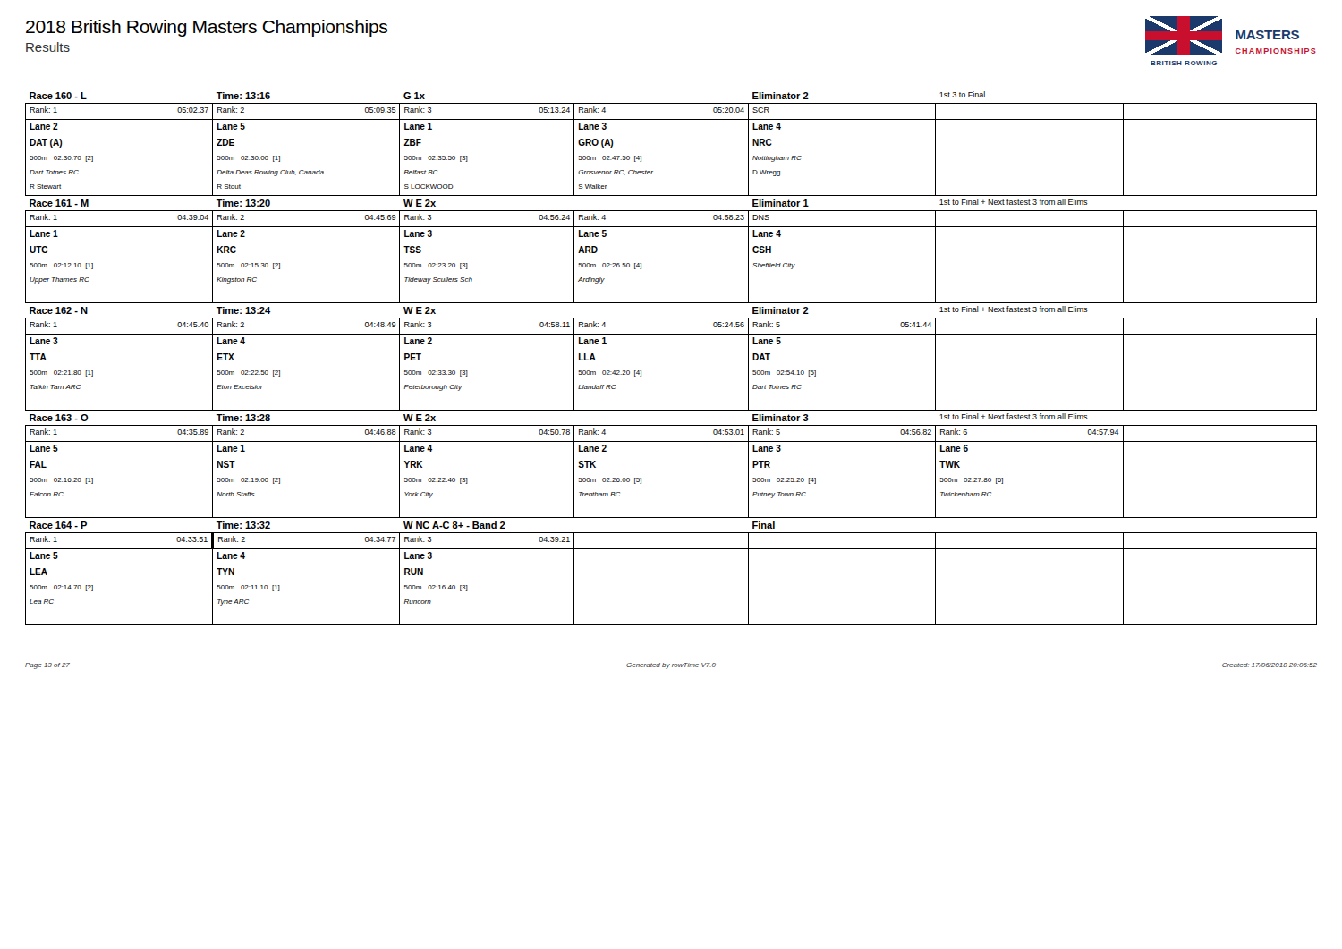2018 British Rowing Masters Championships
Results
BRITISH ROWING
MASTERS
CHAMPIONSHIPS
| Race 160 - L | Time: 13:16 | G 1x | Eliminator 2 | 1st 3 to Final |
| Rank: 1 05:02.37 | Rank: 2 05:09.35 | Rank: 3 05:13.24 | Rank: 4 05:20.04 | SCR | | |
| Lane 2 | Lane 5 | Lane 1 | Lane 3 | Lane 4 | | |
| DAT (A) | ZDE | ZBF | GRO (A) | NRC | | |
| 500m 02:30.70 [2] | 500m 02:30.00 [1] | 500m 02:35.50 [3] | 500m 02:47.50 [4] | Nottingham RC | | |
| Dart Totnes RC | Delta Deas Rowing Club, Canada | Belfast BC | Grosvenor RC, Chester | D Wregg | | |
| R Stewart | R Stout | S LOCKWOOD | S Walker | | | |
| Race 161 - M | Time: 13:20 | W E 2x | Eliminator 1 | 1st to Final + Next fastest 3 from all Elims |
| Rank: 1 04:39.04 | Rank: 2 04:45.69 | Rank: 3 04:56.24 | Rank: 4 04:58.23 | DNS | | |
| Lane 1 | Lane 2 | Lane 3 | Lane 5 | Lane 4 | | |
| UTC | KRC | TSS | ARD | CSH | | |
| 500m 02:12.10 [1] | 500m 02:15.30 [2] | 500m 02:23.20 [3] | 500m 02:26.50 [4] | Sheffield City | | |
| Upper Thames RC | Kingston RC | Tideway Scullers Sch | Ardingly | | | |
| Race 162 - N | Time: 13:24 | W E 2x | Eliminator 2 | 1st to Final + Next fastest 3 from all Elims |
| Rank: 1 04:45.40 | Rank: 2 04:48.49 | Rank: 3 04:58.11 | Rank: 4 05:24.56 | Rank: 5 05:41.44 | | |
| Lane 3 | Lane 4 | Lane 2 | Lane 1 | Lane 5 | | |
| TTA | ETX | PET | LLA | DAT | | |
| 500m 02:21.80 [1] | 500m 02:22.50 [2] | 500m 02:33.30 [3] | 500m 02:42.20 [4] | 500m 02:54.10 [5] | | |
| Talkin Tarn ARC | Eton Excelsior | Peterborough City | Llandaff RC | Dart Totnes RC | | |
| Race 163 - O | Time: 13:28 | W E 2x | Eliminator 3 | 1st to Final + Next fastest 3 from all Elims |
| Rank: 1 04:35.89 | Rank: 2 04:46.88 | Rank: 3 04:50.78 | Rank: 4 04:53.01 | Rank: 5 04:56.82 | Rank: 6 04:57.94 | |
| Lane 5 | Lane 1 | Lane 4 | Lane 2 | Lane 3 | Lane 6 | |
| FAL | NST | YRK | STK | PTR | TWK | |
| 500m 02:16.20 [1] | 500m 02:19.00 [2] | 500m 02:22.40 [3] | 500m 02:26.00 [5] | 500m 02:25.20 [4] | 500m 02:27.80 [6] | |
| Falcon RC | North Staffs | York City | Trentham BC | Putney Town RC | Twickenham RC | |
| Race 164 - P | Time: 13:32 | W NC A-C 8+ - Band 2 | Final | |
| Rank: 1 04:33.51 | Rank: 2 04:34.77 | Rank: 3 04:39.21 | | | | |
| Lane 5 | Lane 4 | Lane 3 | | | | |
| LEA | TYN | RUN | | | | |
| 500m 02:14.70 [2] | 500m 02:11.10 [1] | 500m 02:16.40 [3] | | | | |
| Lea RC | Tyne ARC | Runcorn | | | | |
Page 13 of 27
Generated by rowTime V7.0
Created: 17/06/2018 20:06:52